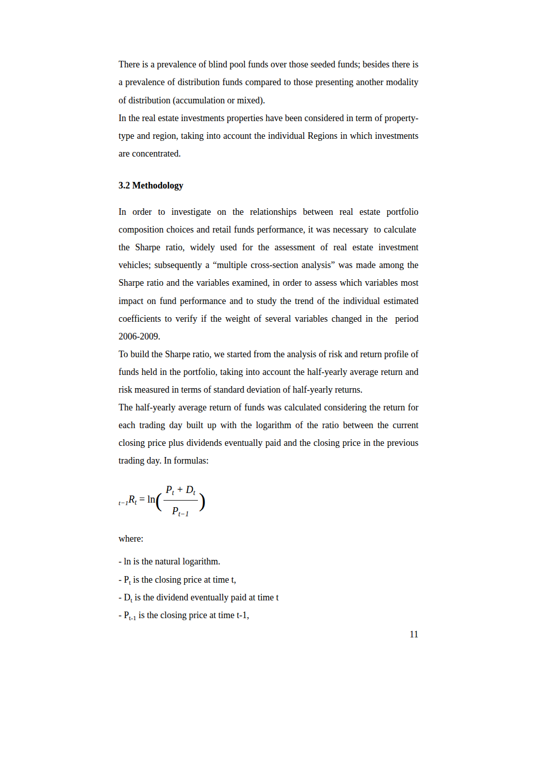There is a prevalence of blind pool funds over those seeded funds; besides there is a prevalence of distribution funds compared to those presenting another modality of distribution (accumulation or mixed).
In the real estate investments properties have been considered in term of property-type and region, taking into account the individual Regions in which investments are concentrated.
3.2 Methodology
In order to investigate on the relationships between real estate portfolio composition choices and retail funds performance, it was necessary to calculate the Sharpe ratio, widely used for the assessment of real estate investment vehicles; subsequently a “multiple cross-section analysis” was made among the Sharpe ratio and the variables examined, in order to assess which variables most impact on fund performance and to study the trend of the individual estimated coefficients to verify if the weight of several variables changed in the period 2006-2009.
To build the Sharpe ratio, we started from the analysis of risk and return profile of funds held in the portfolio, taking into account the half-yearly average return and risk measured in terms of standard deviation of half-yearly returns.
The half-yearly average return of funds was calculated considering the return for each trading day built up with the logarithm of the ratio between the current closing price plus dividends eventually paid and the closing price in the previous trading day. In formulas:
t−1 Rt = ln(Pt + Dt Pt−1)
where:
- ln is the natural logarithm.
- Pt is the closing price at time t,
- Dt is the dividend eventually paid at time t
- Pt-1 is the closing price at time t-1,
11